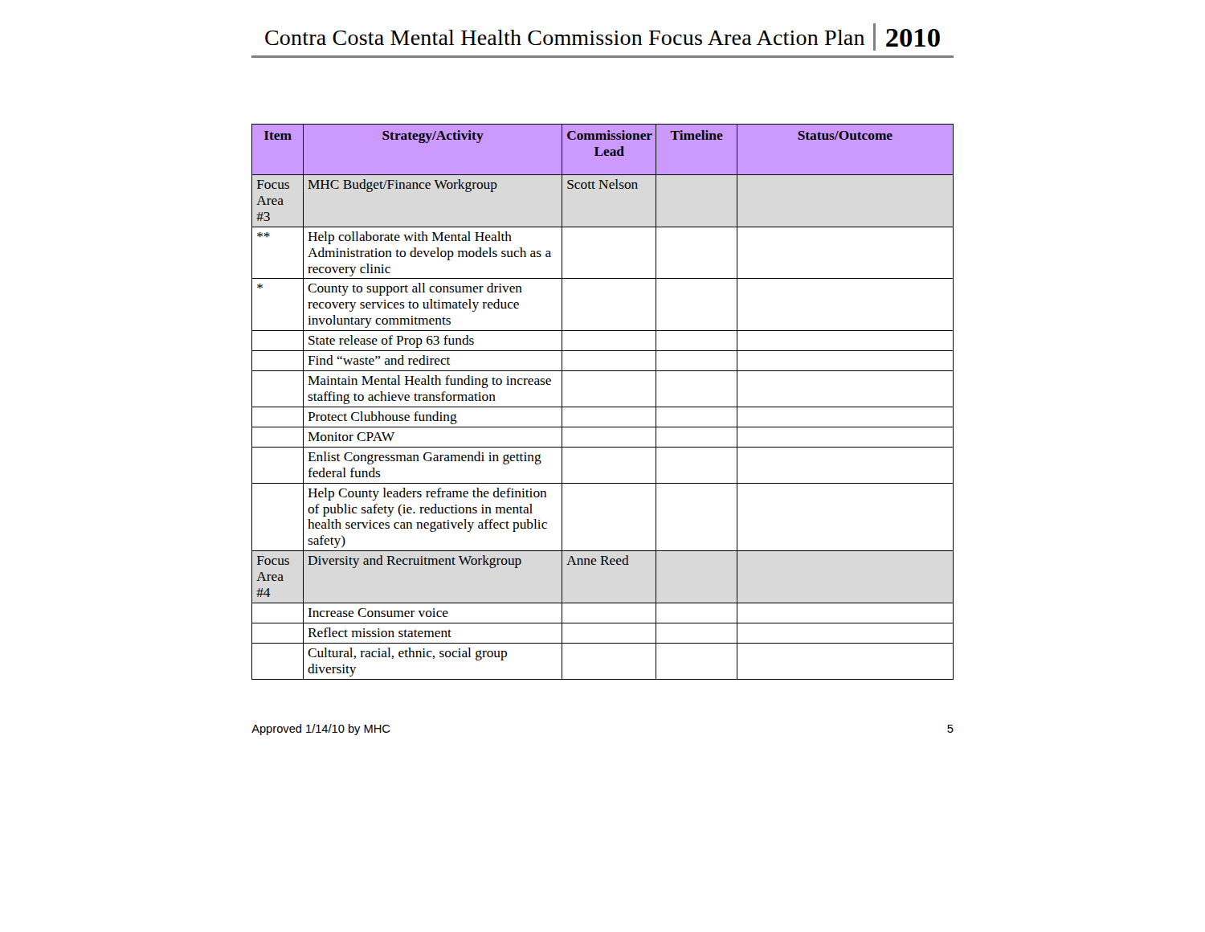Contra Costa Mental Health Commission Focus Area Action Plan
2010
| Item | Strategy/Activity | Commissioner Lead | Timeline | Status/Outcome |
| --- | --- | --- | --- | --- |
| Focus Area #3 | MHC Budget/Finance Workgroup | Scott Nelson | | |
| ** | Help collaborate with Mental Health Administration to develop models such as a recovery clinic | | | |
| * | County to support all consumer driven recovery services to ultimately reduce involuntary commitments | | | |
| | State release of Prop 63 funds | | | |
| | Find “waste” and redirect | | | |
| | Maintain Mental Health funding to increase staffing to achieve transformation | | | |
| | Protect Clubhouse funding | | | |
| | Monitor CPAW | | | |
| | Enlist Congressman Garamendi in getting federal funds | | | |
| | Help County leaders reframe the definition of public safety (ie. reductions in mental health services can negatively affect public safety) | | | |
| Focus Area #4 | Diversity and Recruitment Workgroup | Anne Reed | | |
| | Increase Consumer voice | | | |
| | Reflect mission statement | | | |
| | Cultural, racial, ethnic, social group diversity | | | |
Approved 1/14/10 by MHC
5